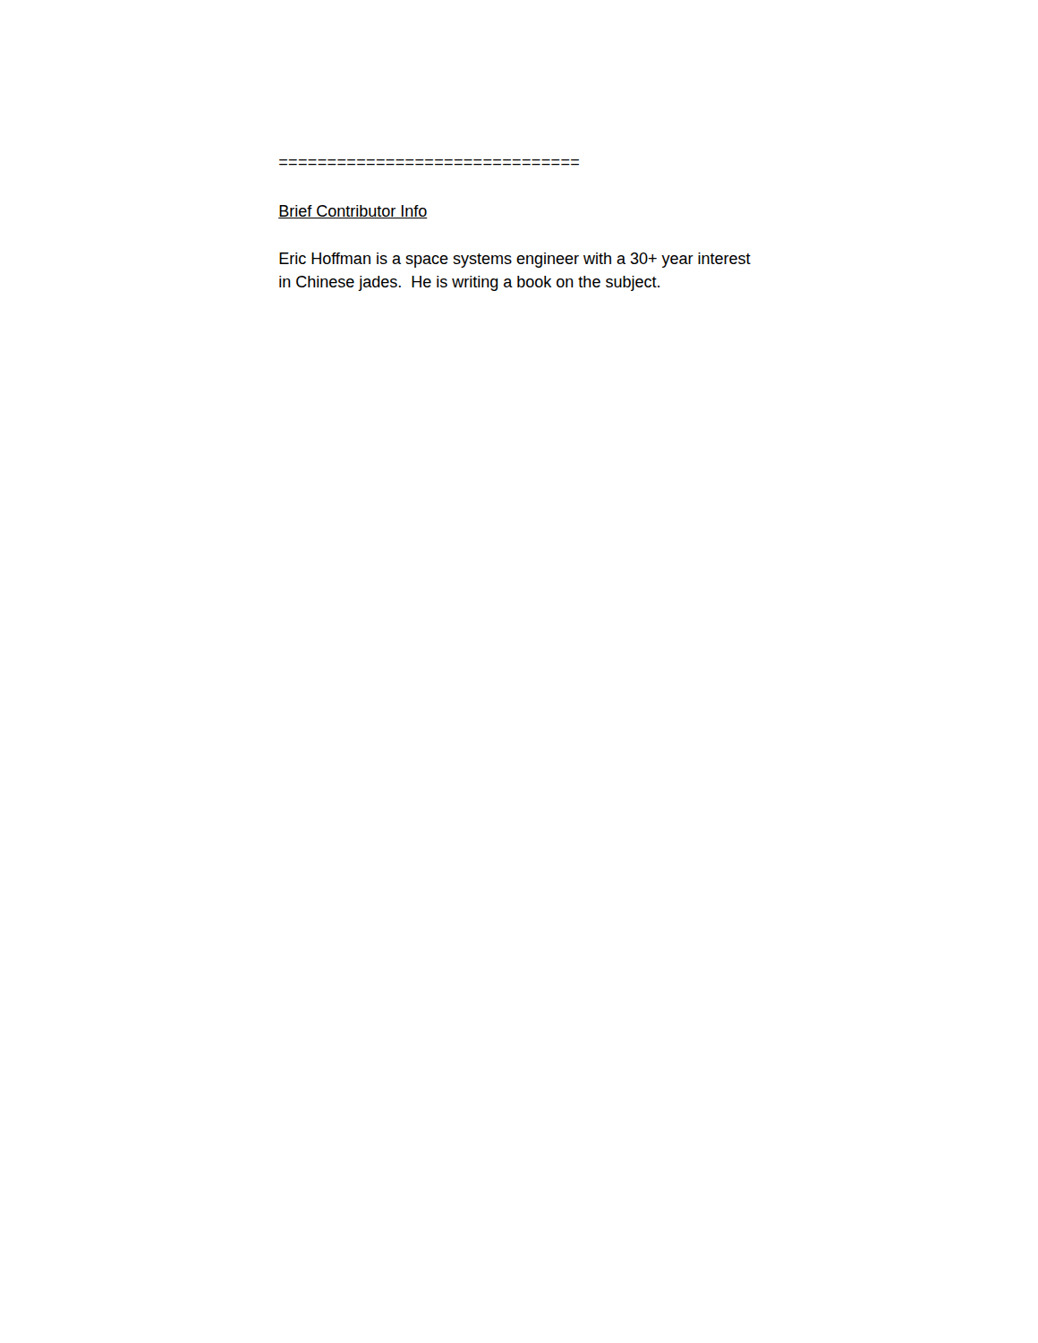===============================
Brief Contributor Info
Eric Hoffman is a space systems engineer with a 30+ year interest in Chinese jades. He is writing a book on the subject.